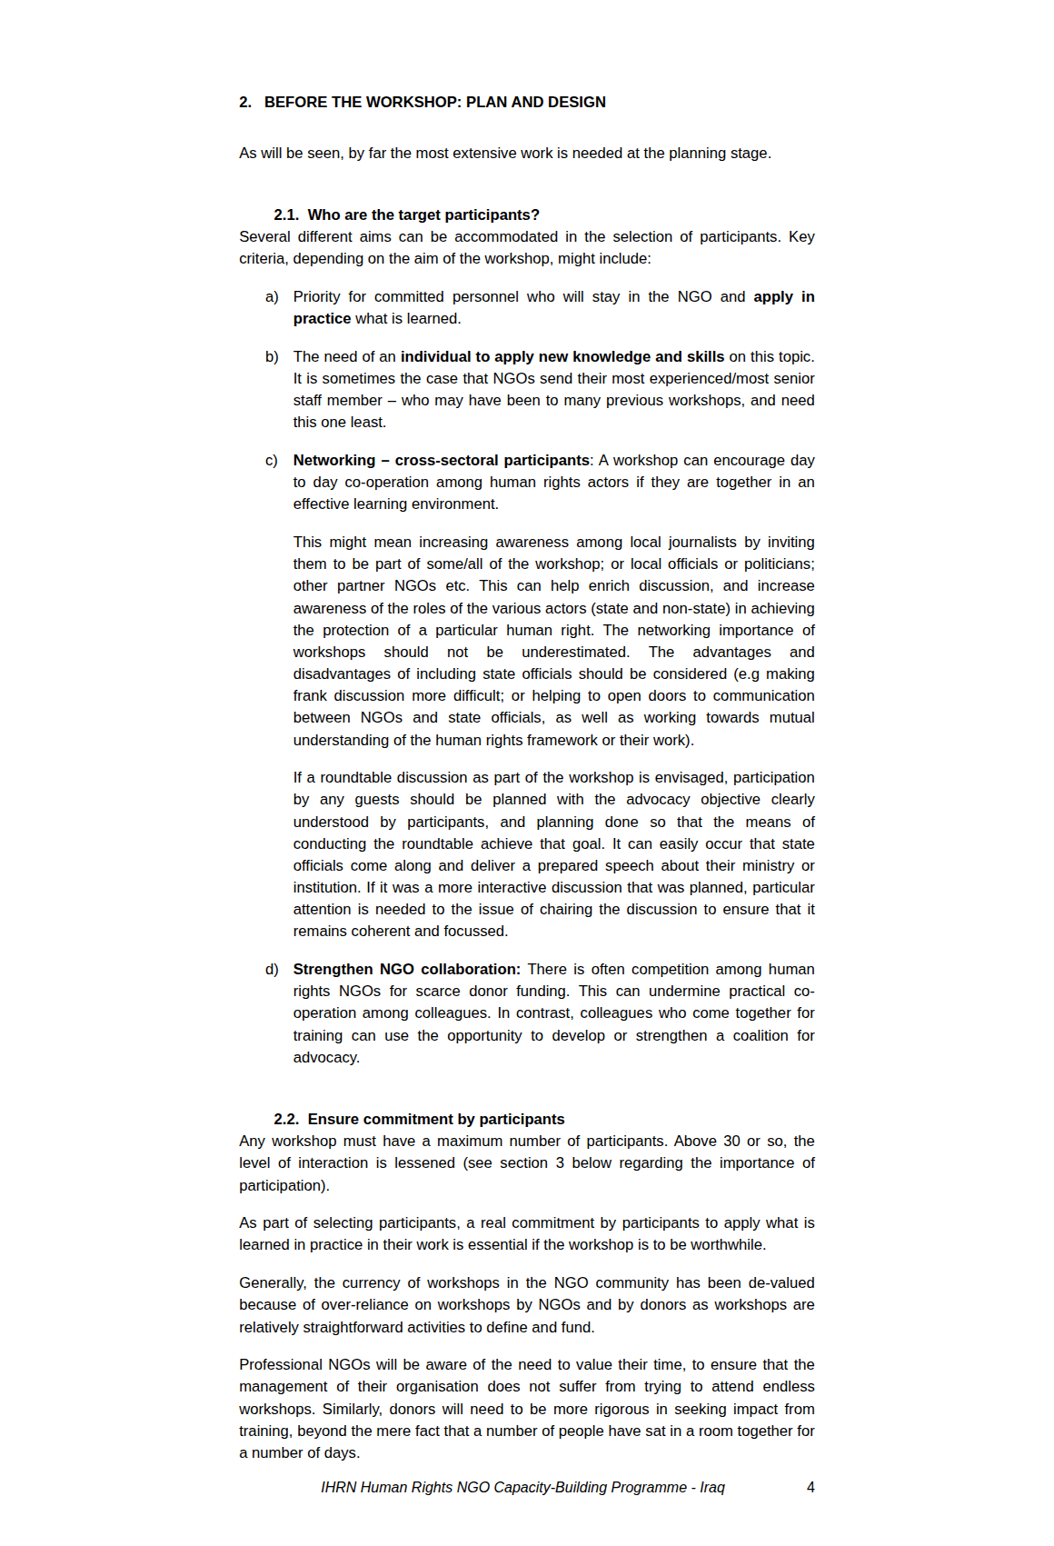2. BEFORE THE WORKSHOP: PLAN AND DESIGN
As will be seen, by far the most extensive work is needed at the planning stage.
2.1. Who are the target participants?
Several different aims can be accommodated in the selection of participants. Key criteria, depending on the aim of the workshop, might include:
a) Priority for committed personnel who will stay in the NGO and apply in practice what is learned.
b) The need of an individual to apply new knowledge and skills on this topic. It is sometimes the case that NGOs send their most experienced/most senior staff member – who may have been to many previous workshops, and need this one least.
c) Networking – cross-sectoral participants: A workshop can encourage day to day co-operation among human rights actors if they are together in an effective learning environment.
This might mean increasing awareness among local journalists by inviting them to be part of some/all of the workshop; or local officials or politicians; other partner NGOs etc. This can help enrich discussion, and increase awareness of the roles of the various actors (state and non-state) in achieving the protection of a particular human right. The networking importance of workshops should not be underestimated. The advantages and disadvantages of including state officials should be considered (e.g making frank discussion more difficult; or helping to open doors to communication between NGOs and state officials, as well as working towards mutual understanding of the human rights framework or their work).
If a roundtable discussion as part of the workshop is envisaged, participation by any guests should be planned with the advocacy objective clearly understood by participants, and planning done so that the means of conducting the roundtable achieve that goal. It can easily occur that state officials come along and deliver a prepared speech about their ministry or institution. If it was a more interactive discussion that was planned, particular attention is needed to the issue of chairing the discussion to ensure that it remains coherent and focussed.
d) Strengthen NGO collaboration: There is often competition among human rights NGOs for scarce donor funding. This can undermine practical co-operation among colleagues. In contrast, colleagues who come together for training can use the opportunity to develop or strengthen a coalition for advocacy.
2.2. Ensure commitment by participants
Any workshop must have a maximum number of participants. Above 30 or so, the level of interaction is lessened (see section 3 below regarding the importance of participation).
As part of selecting participants, a real commitment by participants to apply what is learned in practice in their work is essential if the workshop is to be worthwhile.
Generally, the currency of workshops in the NGO community has been de-valued because of over-reliance on workshops by NGOs and by donors as workshops are relatively straightforward activities to define and fund.
Professional NGOs will be aware of the need to value their time, to ensure that the management of their organisation does not suffer from trying to attend endless workshops. Similarly, donors will need to be more rigorous in seeking impact from training, beyond the mere fact that a number of people have sat in a room together for a number of days.
IHRN Human Rights NGO Capacity-Building Programme - Iraq4